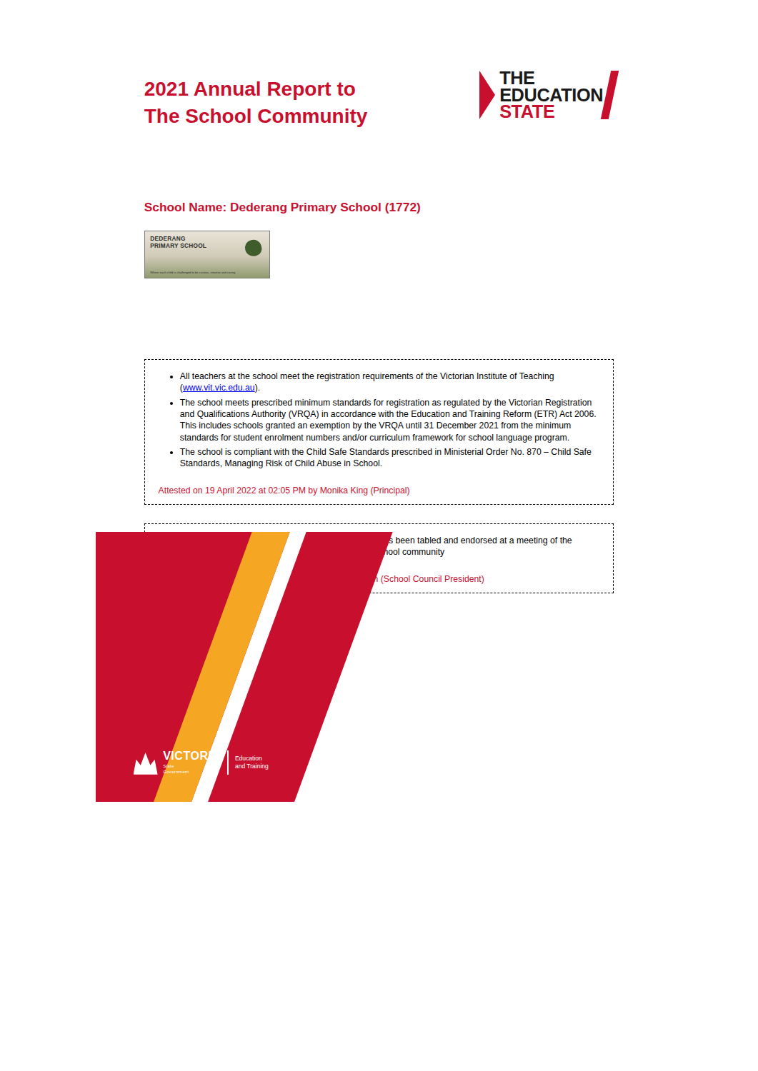THE EDUCATION STATE
2021 Annual Report to
The School Community
School Name: Dederang Primary School (1772)
DEDERANG
PRIMARY SCHOOL
Where each child is challenged to be curious, creative and caring
All teachers at the school meet the registration requirements of the Victorian Institute of Teaching (www.vit.vic.edu.au).
The school meets prescribed minimum standards for registration as regulated by the Victorian Registration and Qualifications Authority (VRQA) in accordance with the Education and Training Reform (ETR) Act 2006. This includes schools granted an exemption by the VRQA until 31 December 2021 from the minimum standards for student enrolment numbers and/or curriculum framework for school language program.
The school is compliant with the Child Safe Standards prescribed in Ministerial Order No. 870 – Child Safe Standards, Managing Risk of Child Abuse in School.
Attested on 19 April 2022 at 02:05 PM by Monika King (Principal)
This 2021 Annual Report to the School Community has been tabled and endorsed at a meeting of the school council and will be publicly shared with the school community
Attested on 22 April 2022 at 10:30 AM by Melanie Barton (School Council President)
VICTORIAState
Government
Education
and Training